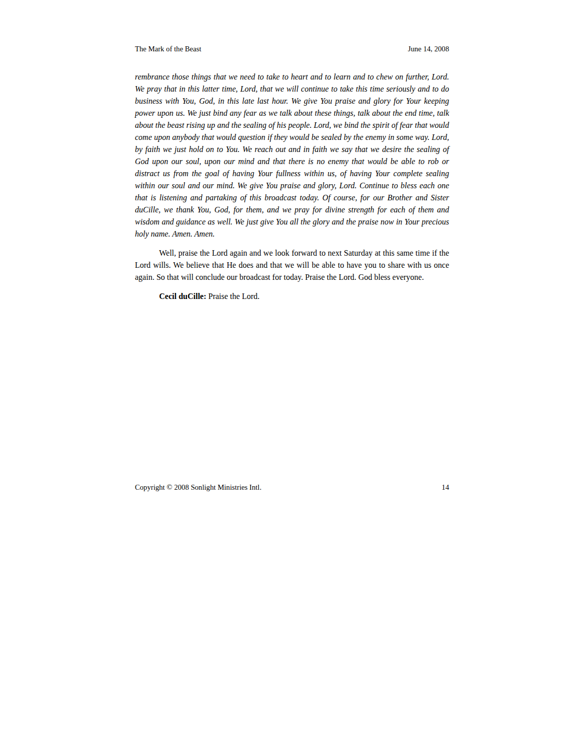The Mark of the Beast June 14, 2008
rembrance those things that we need to take to heart and to learn and to chew on further, Lord. We pray that in this latter time, Lord, that we will continue to take this time seriously and to do business with You, God, in this late last hour. We give You praise and glory for Your keeping power upon us. We just bind any fear as we talk about these things, talk about the end time, talk about the beast rising up and the sealing of his people. Lord, we bind the spirit of fear that would come upon anybody that would question if they would be sealed by the enemy in some way. Lord, by faith we just hold on to You. We reach out and in faith we say that we desire the sealing of God upon our soul, upon our mind and that there is no enemy that would be able to rob or distract us from the goal of having Your fullness within us, of having Your complete sealing within our soul and our mind. We give You praise and glory, Lord. Continue to bless each one that is listening and partaking of this broadcast today. Of course, for our Brother and Sister duCille, we thank You, God, for them, and we pray for divine strength for each of them and wisdom and guidance as well. We just give You all the glory and the praise now in Your precious holy name. Amen. Amen.
Well, praise the Lord again and we look forward to next Saturday at this same time if the Lord wills. We believe that He does and that we will be able to have you to share with us once again. So that will conclude our broadcast for today. Praise the Lord. God bless everyone.
Cecil duCille: Praise the Lord.
Copyright © 2008 Sonlight Ministries Intl. 14